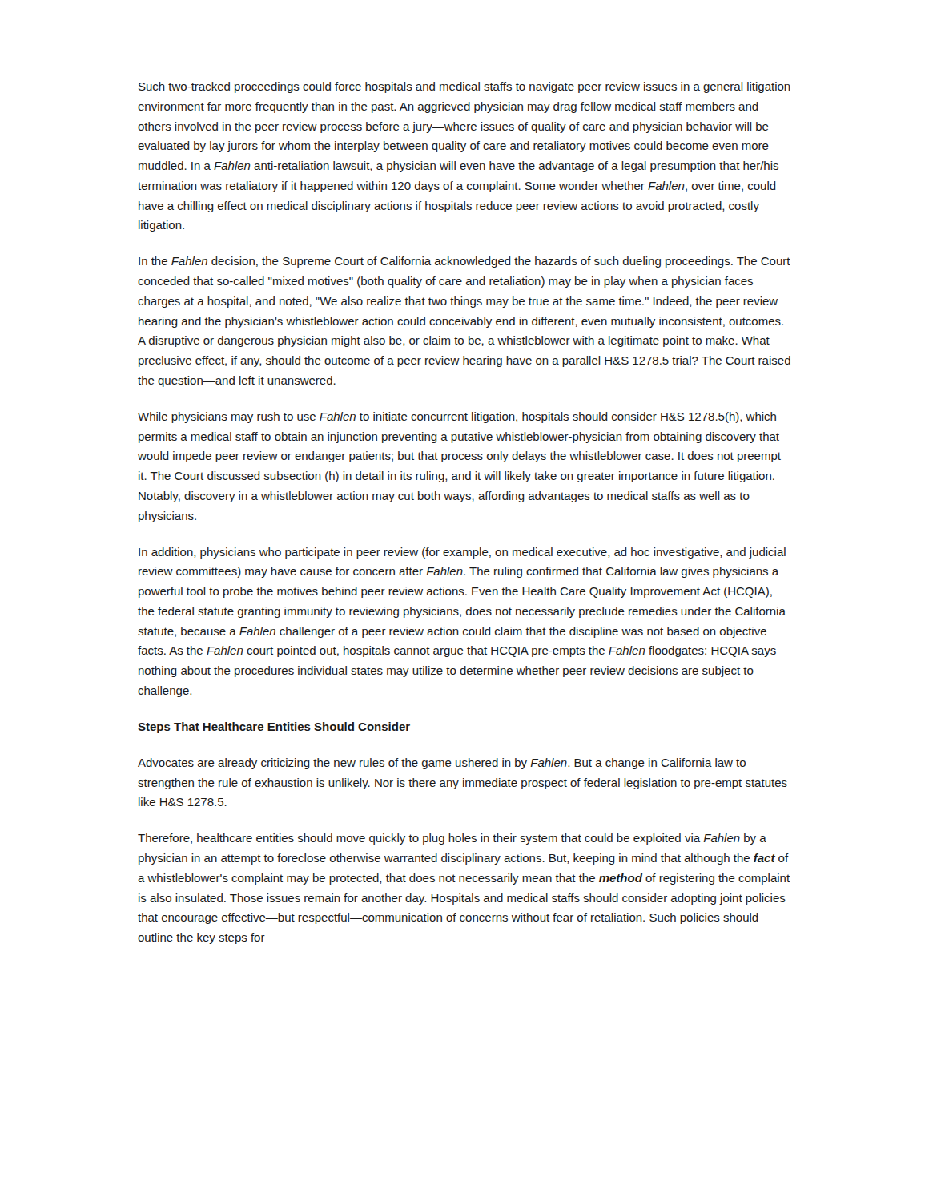Such two-tracked proceedings could force hospitals and medical staffs to navigate peer review issues in a general litigation environment far more frequently than in the past. An aggrieved physician may drag fellow medical staff members and others involved in the peer review process before a jury—where issues of quality of care and physician behavior will be evaluated by lay jurors for whom the interplay between quality of care and retaliatory motives could become even more muddled. In a Fahlen anti-retaliation lawsuit, a physician will even have the advantage of a legal presumption that her/his termination was retaliatory if it happened within 120 days of a complaint. Some wonder whether Fahlen, over time, could have a chilling effect on medical disciplinary actions if hospitals reduce peer review actions to avoid protracted, costly litigation.
In the Fahlen decision, the Supreme Court of California acknowledged the hazards of such dueling proceedings. The Court conceded that so-called "mixed motives" (both quality of care and retaliation) may be in play when a physician faces charges at a hospital, and noted, "We also realize that two things may be true at the same time." Indeed, the peer review hearing and the physician's whistleblower action could conceivably end in different, even mutually inconsistent, outcomes. A disruptive or dangerous physician might also be, or claim to be, a whistleblower with a legitimate point to make. What preclusive effect, if any, should the outcome of a peer review hearing have on a parallel H&S 1278.5 trial? The Court raised the question—and left it unanswered.
While physicians may rush to use Fahlen to initiate concurrent litigation, hospitals should consider H&S 1278.5(h), which permits a medical staff to obtain an injunction preventing a putative whistleblower-physician from obtaining discovery that would impede peer review or endanger patients; but that process only delays the whistleblower case. It does not preempt it. The Court discussed subsection (h) in detail in its ruling, and it will likely take on greater importance in future litigation. Notably, discovery in a whistleblower action may cut both ways, affording advantages to medical staffs as well as to physicians.
In addition, physicians who participate in peer review (for example, on medical executive, ad hoc investigative, and judicial review committees) may have cause for concern after Fahlen. The ruling confirmed that California law gives physicians a powerful tool to probe the motives behind peer review actions. Even the Health Care Quality Improvement Act (HCQIA), the federal statute granting immunity to reviewing physicians, does not necessarily preclude remedies under the California statute, because a Fahlen challenger of a peer review action could claim that the discipline was not based on objective facts. As the Fahlen court pointed out, hospitals cannot argue that HCQIA pre-empts the Fahlen floodgates: HCQIA says nothing about the procedures individual states may utilize to determine whether peer review decisions are subject to challenge.
Steps That Healthcare Entities Should Consider
Advocates are already criticizing the new rules of the game ushered in by Fahlen. But a change in California law to strengthen the rule of exhaustion is unlikely. Nor is there any immediate prospect of federal legislation to pre-empt statutes like H&S 1278.5.
Therefore, healthcare entities should move quickly to plug holes in their system that could be exploited via Fahlen by a physician in an attempt to foreclose otherwise warranted disciplinary actions. But, keeping in mind that although the fact of a whistleblower's complaint may be protected, that does not necessarily mean that the method of registering the complaint is also insulated. Those issues remain for another day. Hospitals and medical staffs should consider adopting joint policies that encourage effective—but respectful—communication of concerns without fear of retaliation. Such policies should outline the key steps for